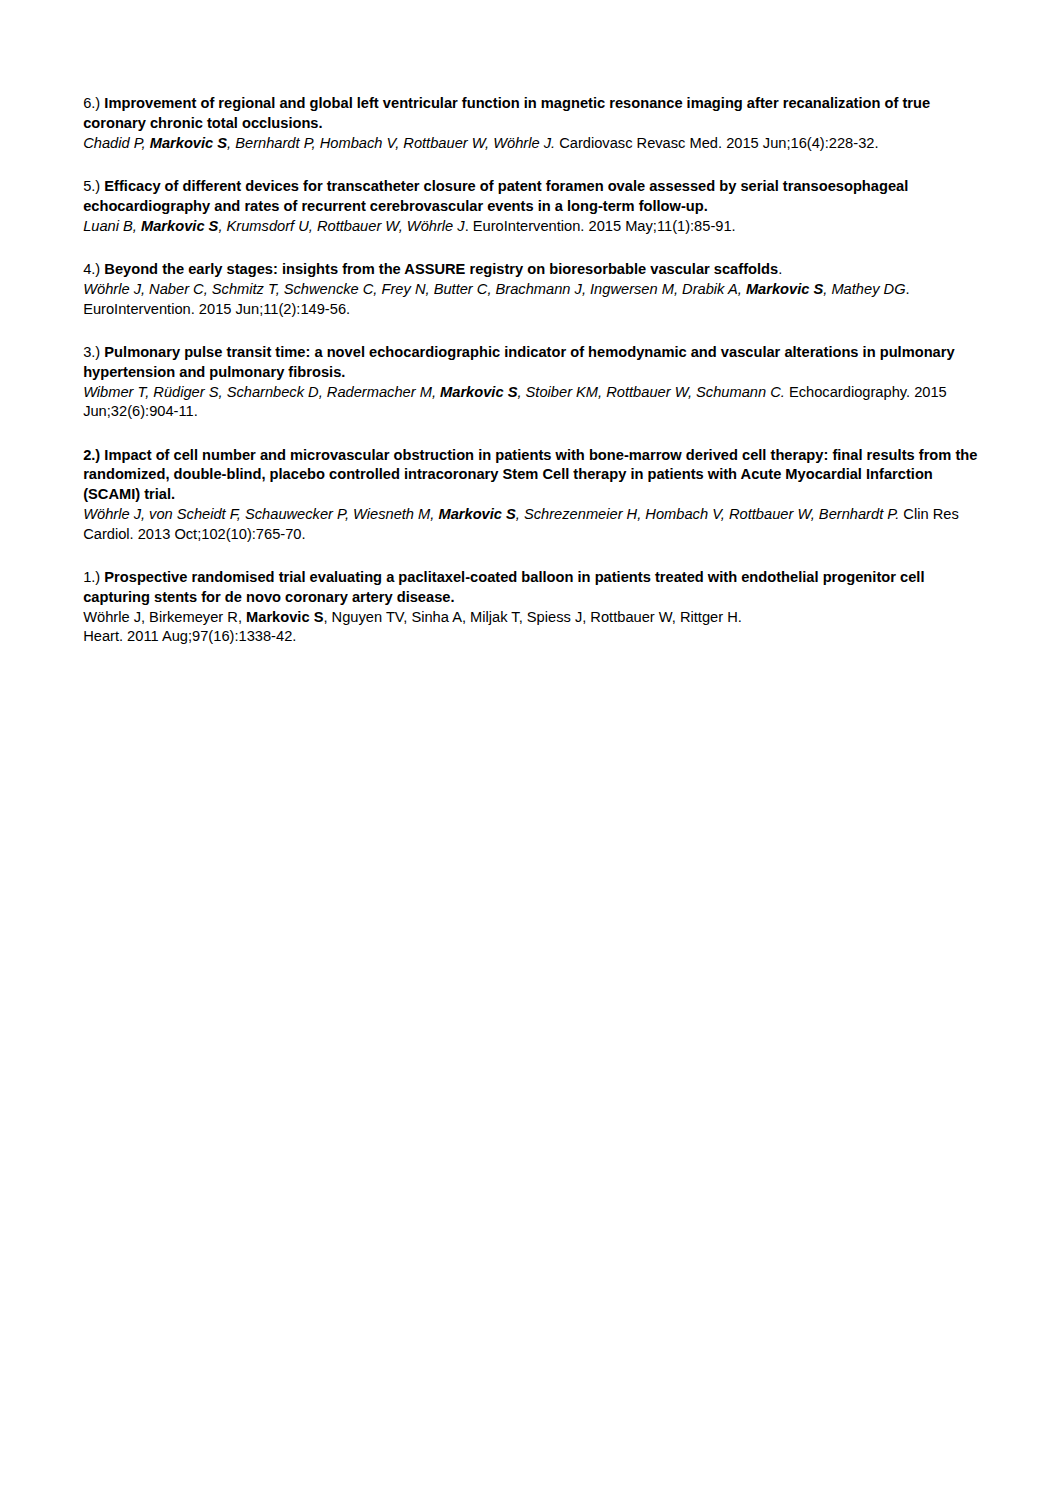6.) Improvement of regional and global left ventricular function in magnetic resonance imaging after recanalization of true coronary chronic total occlusions.
Chadid P, Markovic S, Bernhardt P, Hombach V, Rottbauer W, Wöhrle J. Cardiovasc Revasc Med. 2015 Jun;16(4):228-32.
5.) Efficacy of different devices for transcatheter closure of patent foramen ovale assessed by serial transoesophageal echocardiography and rates of recurrent cerebrovascular events in a long-term follow-up.
Luani B, Markovic S, Krumsdorf U, Rottbauer W, Wöhrle J. EuroIntervention. 2015 May;11(1):85-91.
4.) Beyond the early stages: insights from the ASSURE registry on bioresorbable vascular scaffolds.
Wöhrle J, Naber C, Schmitz T, Schwencke C, Frey N, Butter C, Brachmann J, Ingwersen M, Drabik A, Markovic S, Mathey DG. EuroIntervention. 2015 Jun;11(2):149-56.
3.) Pulmonary pulse transit time: a novel echocardiographic indicator of hemodynamic and vascular alterations in pulmonary hypertension and pulmonary fibrosis.
Wibmer T, Rüdiger S, Scharnbeck D, Radermacher M, Markovic S, Stoiber KM, Rottbauer W, Schumann C. Echocardiography. 2015 Jun;32(6):904-11.
2.) Impact of cell number and microvascular obstruction in patients with bone-marrow derived cell therapy: final results from the randomized, double-blind, placebo controlled intracoronary Stem Cell therapy in patients with Acute Myocardial Infarction (SCAMI) trial.
Wöhrle J, von Scheidt F, Schauwecker P, Wiesneth M, Markovic S, Schrezenmeier H, Hombach V, Rottbauer W, Bernhardt P. Clin Res Cardiol. 2013 Oct;102(10):765-70.
1.) Prospective randomised trial evaluating a paclitaxel-coated balloon in patients treated with endothelial progenitor cell capturing stents for de novo coronary artery disease.
Wöhrle J, Birkemeyer R, Markovic S, Nguyen TV, Sinha A, Miljak T, Spiess J, Rottbauer W, Rittger H.
Heart. 2011 Aug;97(16):1338-42.